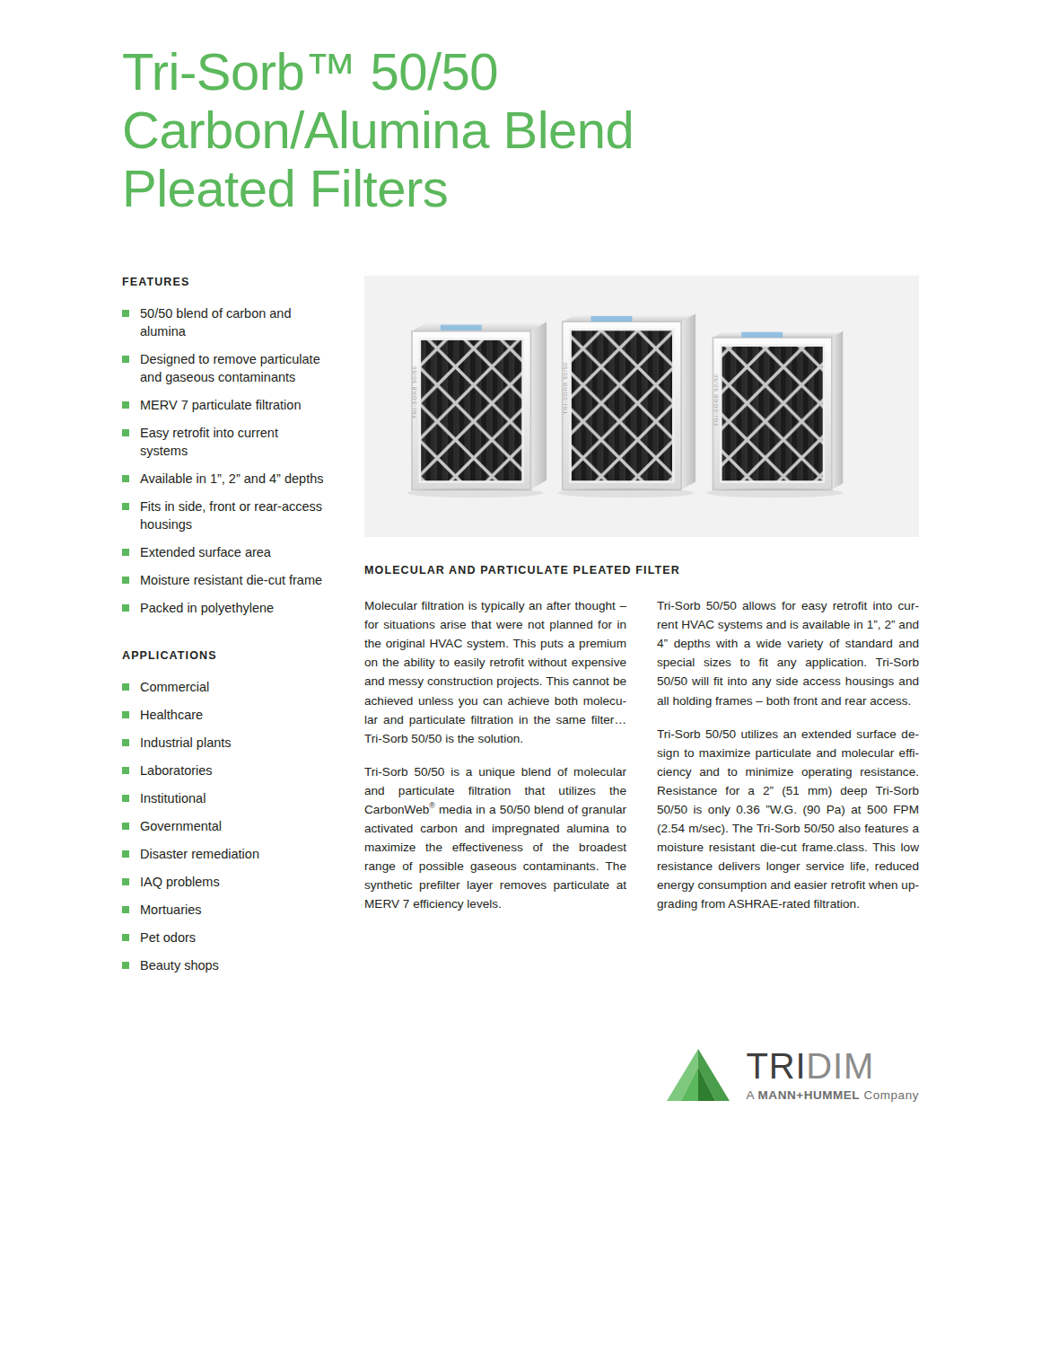Tri-Sorb™ 50/50
Carbon/Alumina Blend
Pleated Filters
Features
50/50 blend of carbon and alumina
Designed to remove particulate and gaseous contaminants
MERV 7 particulate filtration
Easy retrofit into current systems
Available in 1”, 2” and 4” depths
Fits in side, front or rear-access housings
Extended surface area
Moisture resistant die-cut frame
Packed in polyethylene
Applications
Commercial
Healthcare
Industrial plants
Laboratories
Institutional
Governmental
Disaster remediation
IAQ problems
Mortuaries
Pet odors
Beauty shops
Three Tri-Sorb 50/50 pleated filters Photograph-style illustration of three carbon/alumina blend pleated panel filters of differing depths standing side by side on a light grey background. TRI-SORB 50/50 TRI-SORB 50/50 TRI-SORB 50/50
Molecular and Particulate Pleated Filter
Molecular filtration is typically an after thought – for situations arise that were not planned for in the original HVAC system. This puts a premium on the ability to easily retrofit without expensive and messy construction projects. This cannot be achieved unless you can achieve both molecular and particulate filtration in the same filter… Tri-Sorb 50/50 is the solution.
Tri-Sorb 50/50 is a unique blend of molecular and particulate filtration that utilizes the CarbonWeb® media in a 50/50 blend of granular activated carbon and impregnated alumina to maximize the effectiveness of the broadest range of possible gaseous contaminants. The synthetic prefilter layer removes particulate at MERV 7 efficiency levels.
Tri-Sorb 50/50 allows for easy retrofit into current HVAC systems and is available in 1”, 2” and 4” depths with a wide variety of standard and special sizes to fit any application. Tri-Sorb 50/50 will fit into any side access housings and all holding frames – both front and rear access.
Tri-Sorb 50/50 utilizes an extended surface design to maximize particulate and molecular efficiency and to minimize operating resistance. Resistance for a 2” (51 mm) deep Tri-Sorb 50/50 is only 0.36 ”W.G. (90 Pa) at 500 FPM (2.54 m/sec). The Tri-Sorb 50/50 also features a moisture resistant die-cut frame.class. This low resistance delivers longer service life, reduced energy consumption and easier retrofit when upgrading from ASHRAE-rated filtration.
TRI DIM
A MANN+HUMMEL Company